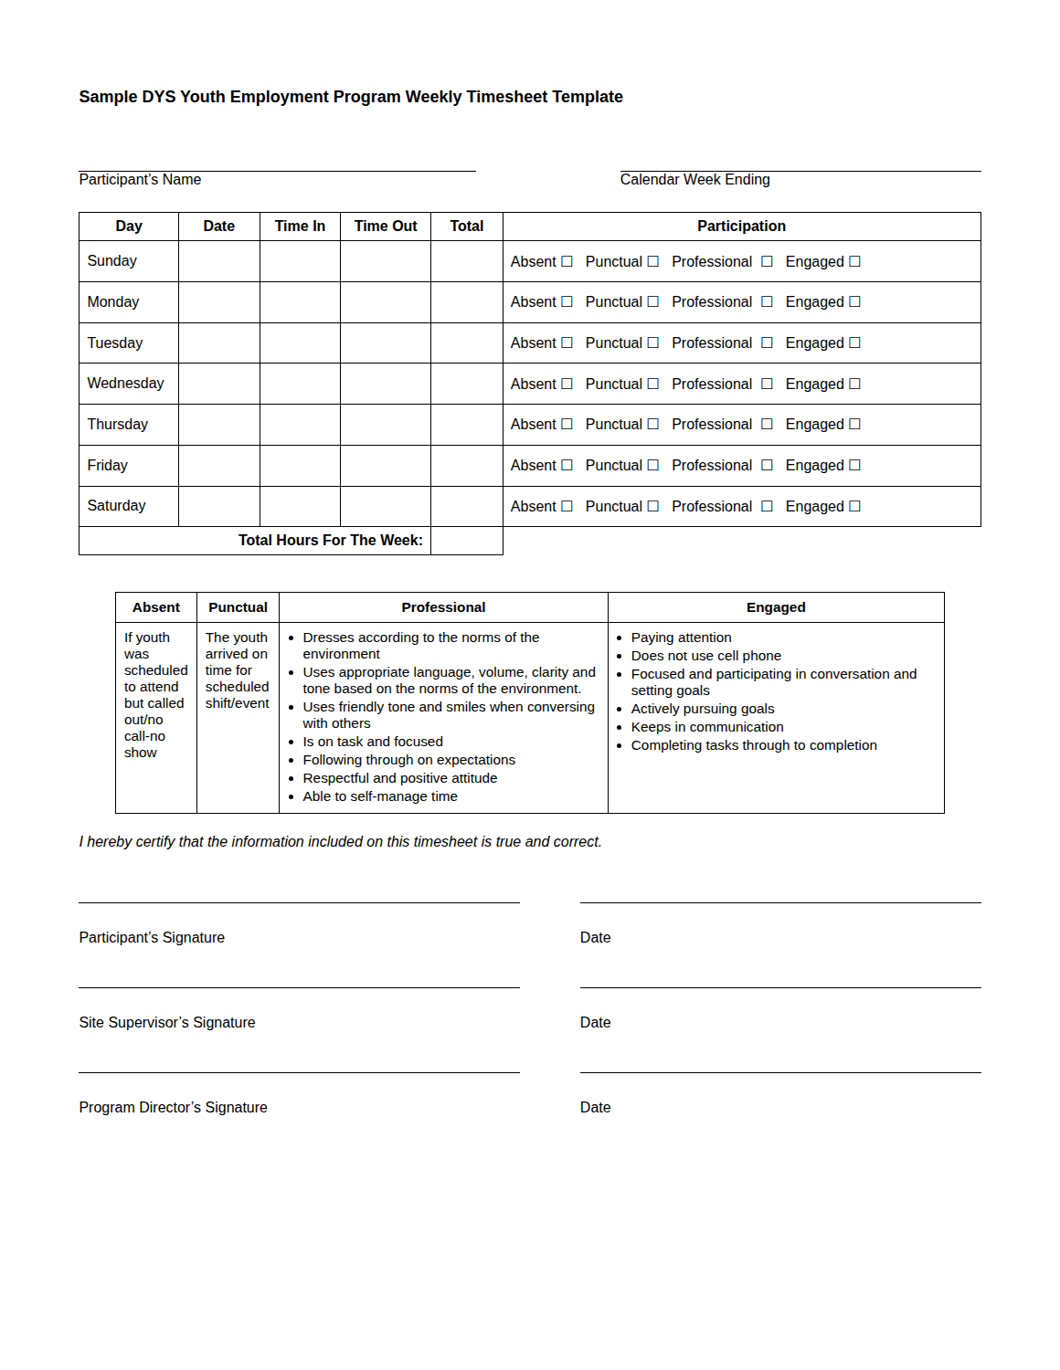Sample DYS Youth Employment Program Weekly Timesheet Template
| Participant’s Name | | Calendar Week Ending |
| Day | Date | Time In | Time Out | Total | Participation |
| --- | --- | --- | --- | --- | --- |
| Sunday | | | | | Absent ☐ Punctual ☐ Professional ☐ Engaged ☐ |
| Monday | | | | | Absent ☐ Punctual ☐ Professional ☐ Engaged ☐ |
| Tuesday | | | | | Absent ☐ Punctual ☐ Professional ☐ Engaged ☐ |
| Wednesday | | | | | Absent ☐ Punctual ☐ Professional ☐ Engaged ☐ |
| Thursday | | | | | Absent ☐ Punctual ☐ Professional ☐ Engaged ☐ |
| Friday | | | | | Absent ☐ Punctual ☐ Professional ☐ Engaged ☐ |
| Saturday | | | | | Absent ☐ Punctual ☐ Professional ☐ Engaged ☐ |
| Total Hours For The Week: | | |
| Absent | Punctual | Professional | Engaged |
| --- | --- | --- | --- |
| If youth was scheduled to attend but called out/no call-no show | The youth arrived on time for scheduled shift/event | Dresses according to the norms of the environment Uses appropriate language, volume, clarity and tone based on the norms of the environment. Uses friendly tone and smiles when conversing with others Is on task and focused Following through on expectations Respectful and positive attitude Able to self-manage time | Paying attention Does not use cell phone Focused and participating in conversation and setting goals Actively pursuing goals Keeps in communication Completing tasks through to completion |
I hereby certify that the information included on this timesheet is true and correct.
| Participant’s Signature | | Date |
| Site Supervisor’s Signature | | Date |
| Program Director’s Signature | | Date |